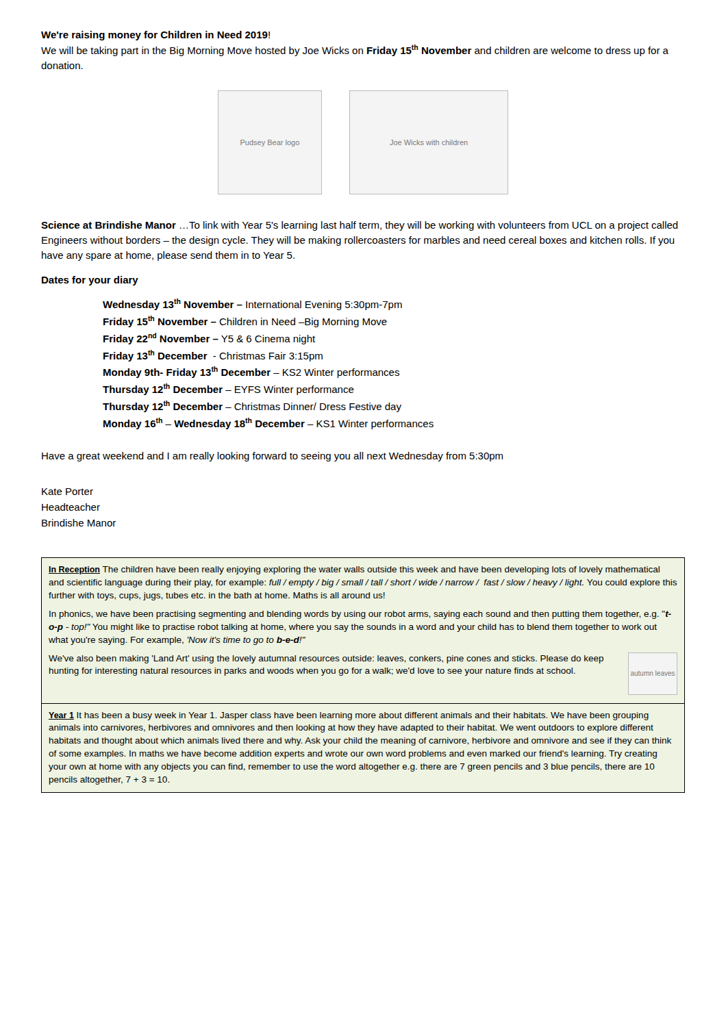We're raising money for Children in Need 2019!
We will be taking part in the Big Morning Move hosted by Joe Wicks on Friday 15th November and children are welcome to dress up for a donation.
Pudsey Bear logo Joe Wicks with children
Science at Brindishe Manor …To link with Year 5's learning last half term, they will be working with volunteers from UCL on a project called Engineers without borders – the design cycle. They will be making rollercoasters for marbles and need cereal boxes and kitchen rolls. If you have any spare at home, please send them in to Year 5.
Dates for your diary
Wednesday 13th November – International Evening 5:30pm-7pm
Friday 15th November – Children in Need –Big Morning Move
Friday 22nd November – Y5 & 6 Cinema night
Friday 13th December - Christmas Fair 3:15pm
Monday 9th- Friday 13th December – KS2 Winter performances
Thursday 12th December – EYFS Winter performance
Thursday 12th December – Christmas Dinner/ Dress Festive day
Monday 16th – Wednesday 18th December – KS1 Winter performances
Have a great weekend and I am really looking forward to seeing you all next Wednesday from 5:30pm
Kate Porter
Headteacher
Brindishe Manor
In Reception The children have been really enjoying exploring the water walls outside this week and have been developing lots of lovely mathematical and scientific language during their play, for example: full / empty / big / small / tall / short / wide / narrow / fast / slow / heavy / light. You could explore this further with toys, cups, jugs, tubes etc. in the bath at home. Maths is all around us!
In phonics, we have been practising segmenting and blending words by using our robot arms, saying each sound and then putting them together, e.g. "t-o-p - top!" You might like to practise robot talking at home, where you say the sounds in a word and your child has to blend them together to work out what you're saying. For example, 'Now it's time to go to b-e-d!"
autumn leaves
We've also been making 'Land Art' using the lovely autumnal resources outside: leaves, conkers, pine cones and sticks. Please do keep hunting for interesting natural resources in parks and woods when you go for a walk; we'd love to see your nature finds at school.
Year 1 It has been a busy week in Year 1. Jasper class have been learning more about different animals and their habitats. We have been grouping animals into carnivores, herbivores and omnivores and then looking at how they have adapted to their habitat. We went outdoors to explore different habitats and thought about which animals lived there and why. Ask your child the meaning of carnivore, herbivore and omnivore and see if they can think of some examples. In maths we have become addition experts and wrote our own word problems and even marked our friend's learning. Try creating your own at home with any objects you can find, remember to use the word altogether e.g. there are 7 green pencils and 3 blue pencils, there are 10 pencils altogether, 7 + 3 = 10.